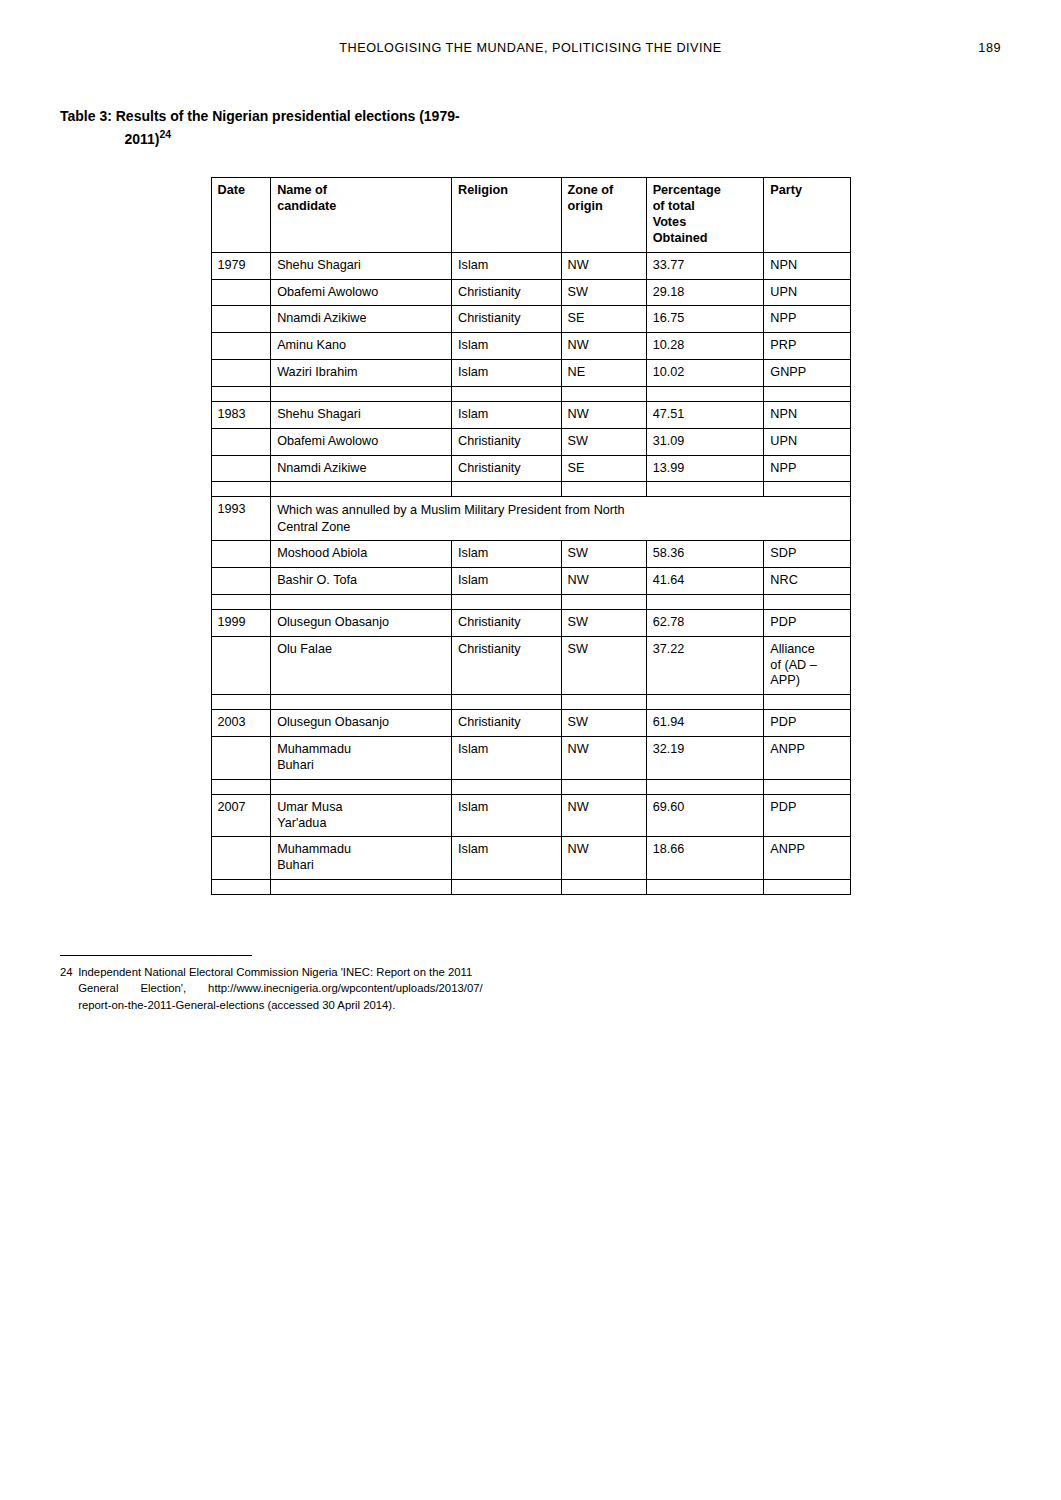THEOLOGISING THE MUNDANE, POLITICISING THE DIVINE 189
Table 3: Results of the Nigerian presidential elections (1979-
2011)24
| Date | Name of candidate | Religion | Zone of origin | Percentage of total Votes Obtained | Party |
| --- | --- | --- | --- | --- | --- |
| 1979 | Shehu Shagari | Islam | NW | 33.77 | NPN |
| | Obafemi Awolowo | Christianity | SW | 29.18 | UPN |
| | Nnamdi Azikiwe | Christianity | SE | 16.75 | NPP |
| | Aminu Kano | Islam | NW | 10.28 | PRP |
| | Waziri Ibrahim | Islam | NE | 10.02 | GNPP |
| 1983 | Shehu Shagari | Islam | NW | 47.51 | NPN |
| | Obafemi Awolowo | Christianity | SW | 31.09 | UPN |
| | Nnamdi Azikiwe | Christianity | SE | 13.99 | NPP |
| 1993 | Which was annulled by a Muslim Military President from North Central Zone |
| | Moshood Abiola | Islam | SW | 58.36 | SDP |
| | Bashir O. Tofa | Islam | NW | 41.64 | NRC |
| 1999 | Olusegun Obasanjo | Christianity | SW | 62.78 | PDP |
| | Olu Falae | Christianity | SW | 37.22 | Alliance of (AD – APP) |
| 2003 | Olusegun Obasanjo | Christianity | SW | 61.94 | PDP |
| | Muhammadu Buhari | Islam | NW | 32.19 | ANPP |
| 2007 | Umar Musa Yar'adua | Islam | NW | 69.60 | PDP |
| | Muhammadu Buhari | Islam | NW | 18.66 | ANPP |
24 Independent National Electoral Commission Nigeria 'INEC: Report on the 2011
General Election', http://www.inecnigeria.org/wpcontent/uploads/2013/07/
report-on-the-2011-General-elections (accessed 30 April 2014).